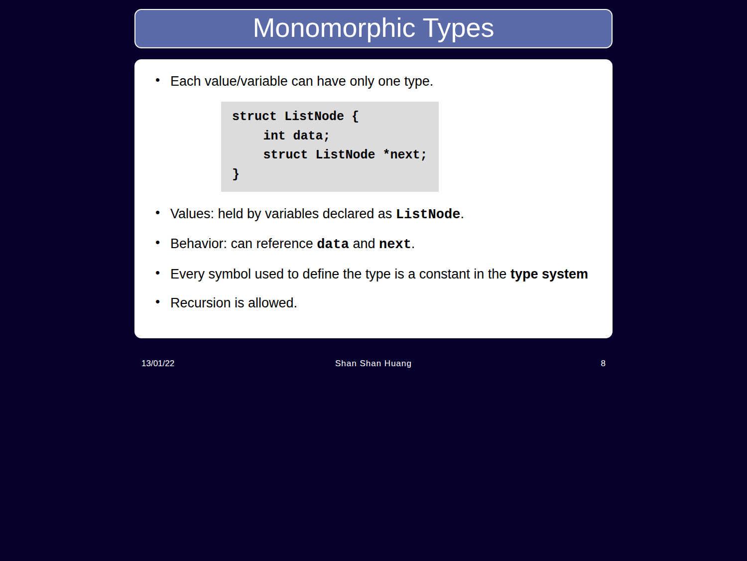Monomorphic Types
Each value/variable can have only one type.
struct ListNode { int data; struct ListNode *next; }
Values: held by variables declared as ListNode.
Behavior: can reference data and next.
Every symbol used to define the type is a constant in the type system
Recursion is allowed.
13/01/22
Shan Shan Huang
8